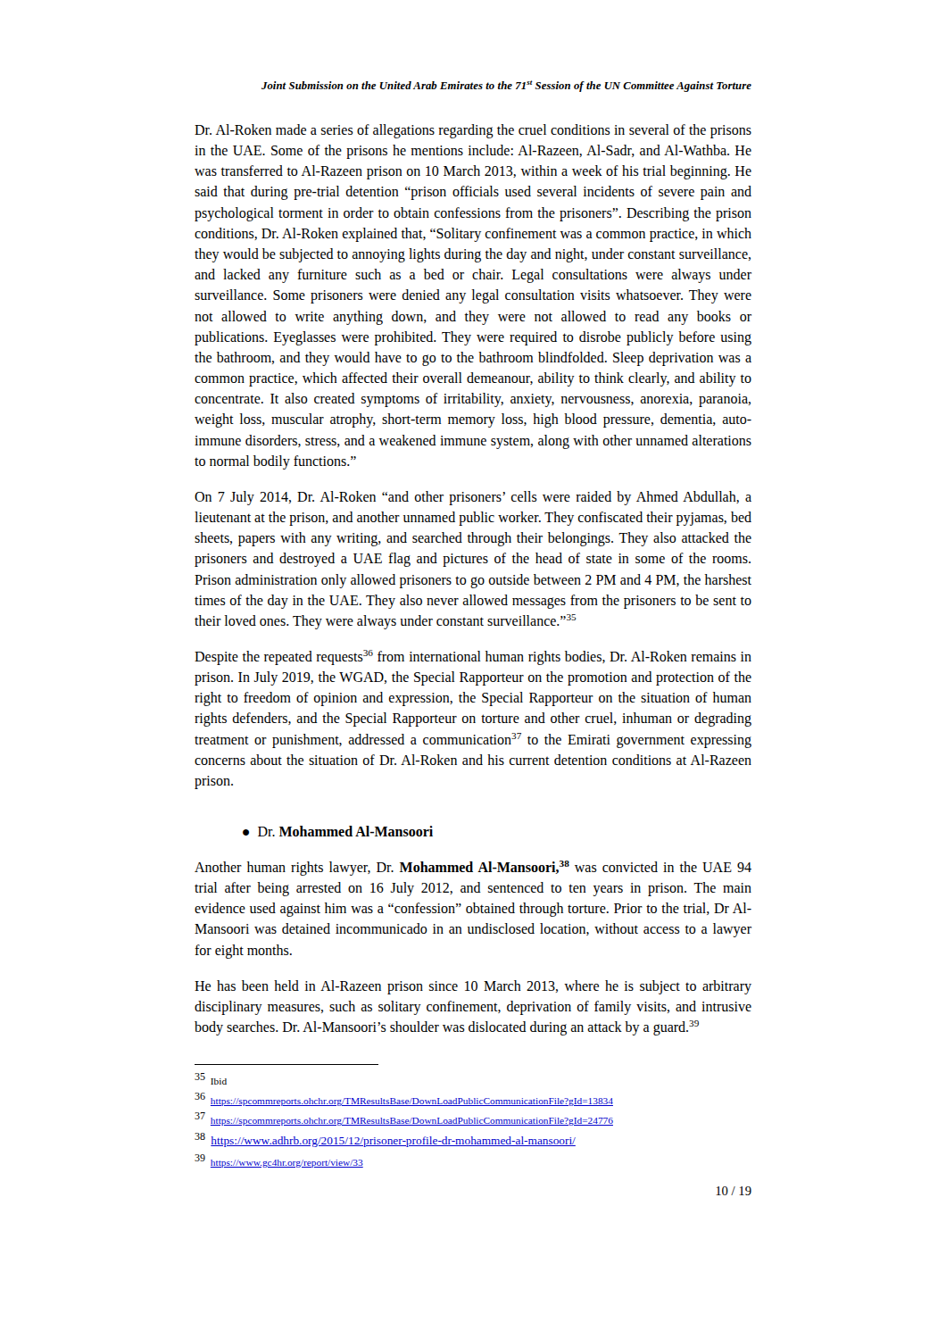Joint Submission on the United Arab Emirates to the 71st Session of the UN Committee Against Torture
Dr. Al-Roken made a series of allegations regarding the cruel conditions in several of the prisons in the UAE. Some of the prisons he mentions include: Al-Razeen, Al-Sadr, and Al-Wathba. He was transferred to Al-Razeen prison on 10 March 2013, within a week of his trial beginning. He said that during pre-trial detention “prison officials used several incidents of severe pain and psychological torment in order to obtain confessions from the prisoners”. Describing the prison conditions, Dr. Al-Roken explained that, “Solitary confinement was a common practice, in which they would be subjected to annoying lights during the day and night, under constant surveillance, and lacked any furniture such as a bed or chair. Legal consultations were always under surveillance. Some prisoners were denied any legal consultation visits whatsoever. They were not allowed to write anything down, and they were not allowed to read any books or publications. Eyeglasses were prohibited. They were required to disrobe publicly before using the bathroom, and they would have to go to the bathroom blindfolded. Sleep deprivation was a common practice, which affected their overall demeanour, ability to think clearly, and ability to concentrate. It also created symptoms of irritability, anxiety, nervousness, anorexia, paranoia, weight loss, muscular atrophy, short-term memory loss, high blood pressure, dementia, auto-immune disorders, stress, and a weakened immune system, along with other unnamed alterations to normal bodily functions.”
On 7 July 2014, Dr. Al-Roken “and other prisoners’ cells were raided by Ahmed Abdullah, a lieutenant at the prison, and another unnamed public worker. They confiscated their pyjamas, bed sheets, papers with any writing, and searched through their belongings. They also attacked the prisoners and destroyed a UAE flag and pictures of the head of state in some of the rooms. Prison administration only allowed prisoners to go outside between 2 PM and 4 PM, the harshest times of the day in the UAE. They also never allowed messages from the prisoners to be sent to their loved ones. They were always under constant surveillance.”35
Despite the repeated requests36 from international human rights bodies, Dr. Al-Roken remains in prison. In July 2019, the WGAD, the Special Rapporteur on the promotion and protection of the right to freedom of opinion and expression, the Special Rapporteur on the situation of human rights defenders, and the Special Rapporteur on torture and other cruel, inhuman or degrading treatment or punishment, addressed a communication37 to the Emirati government expressing concerns about the situation of Dr. Al-Roken and his current detention conditions at Al-Razeen prison.
●Dr. Mohammed Al-Mansoori
Another human rights lawyer, Dr. Mohammed Al-Mansoori,38 was convicted in the UAE 94 trial after being arrested on 16 July 2012, and sentenced to ten years in prison. The main evidence used against him was a “confession” obtained through torture. Prior to the trial, Dr Al-Mansoori was detained incommunicado in an undisclosed location, without access to a lawyer for eight months.
He has been held in Al-Razeen prison since 10 March 2013, where he is subject to arbitrary disciplinary measures, such as solitary confinement, deprivation of family visits, and intrusive body searches. Dr. Al-Mansoori’s shoulder was dislocated during an attack by a guard.39
35 Ibid
36 https://spcommreports.ohchr.org/TMResultsBase/DownLoadPublicCommunicationFile?gId=13834
37 https://spcommreports.ohchr.org/TMResultsBase/DownLoadPublicCommunicationFile?gId=24776
38 https://www.adhrb.org/2015/12/prisoner-profile-dr-mohammed-al-mansoori/
39 https://www.gc4hr.org/report/view/33
10 / 19